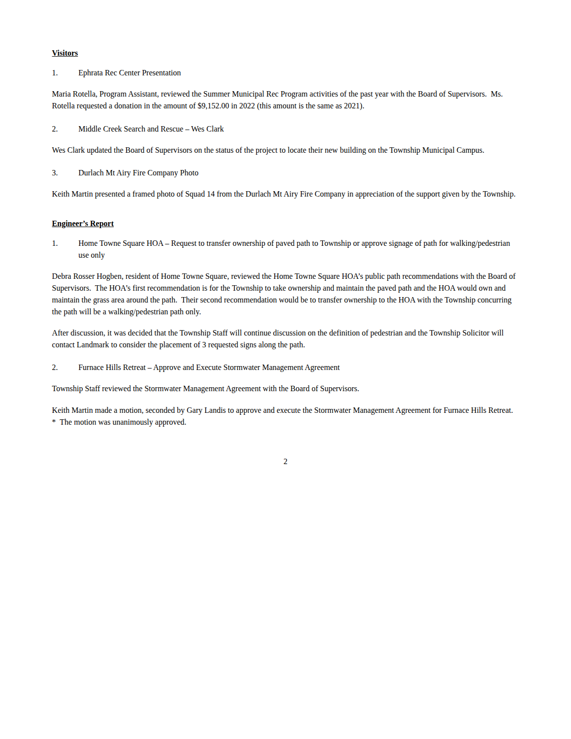Visitors
1. Ephrata Rec Center Presentation
Maria Rotella, Program Assistant, reviewed the Summer Municipal Rec Program activities of the past year with the Board of Supervisors. Ms. Rotella requested a donation in the amount of $9,152.00 in 2022 (this amount is the same as 2021).
2. Middle Creek Search and Rescue – Wes Clark
Wes Clark updated the Board of Supervisors on the status of the project to locate their new building on the Township Municipal Campus.
3. Durlach Mt Airy Fire Company Photo
Keith Martin presented a framed photo of Squad 14 from the Durlach Mt Airy Fire Company in appreciation of the support given by the Township.
Engineer’s Report
1. Home Towne Square HOA – Request to transfer ownership of paved path to Township or approve signage of path for walking/pedestrian use only
Debra Rosser Hogben, resident of Home Towne Square, reviewed the Home Towne Square HOA’s public path recommendations with the Board of Supervisors. The HOA’s first recommendation is for the Township to take ownership and maintain the paved path and the HOA would own and maintain the grass area around the path. Their second recommendation would be to transfer ownership to the HOA with the Township concurring the path will be a walking/pedestrian path only.
After discussion, it was decided that the Township Staff will continue discussion on the definition of pedestrian and the Township Solicitor will contact Landmark to consider the placement of 3 requested signs along the path.
2. Furnace Hills Retreat – Approve and Execute Stormwater Management Agreement
Township Staff reviewed the Stormwater Management Agreement with the Board of Supervisors.
Keith Martin made a motion, seconded by Gary Landis to approve and execute the Stormwater Management Agreement for Furnace Hills Retreat. * The motion was unanimously approved.
2